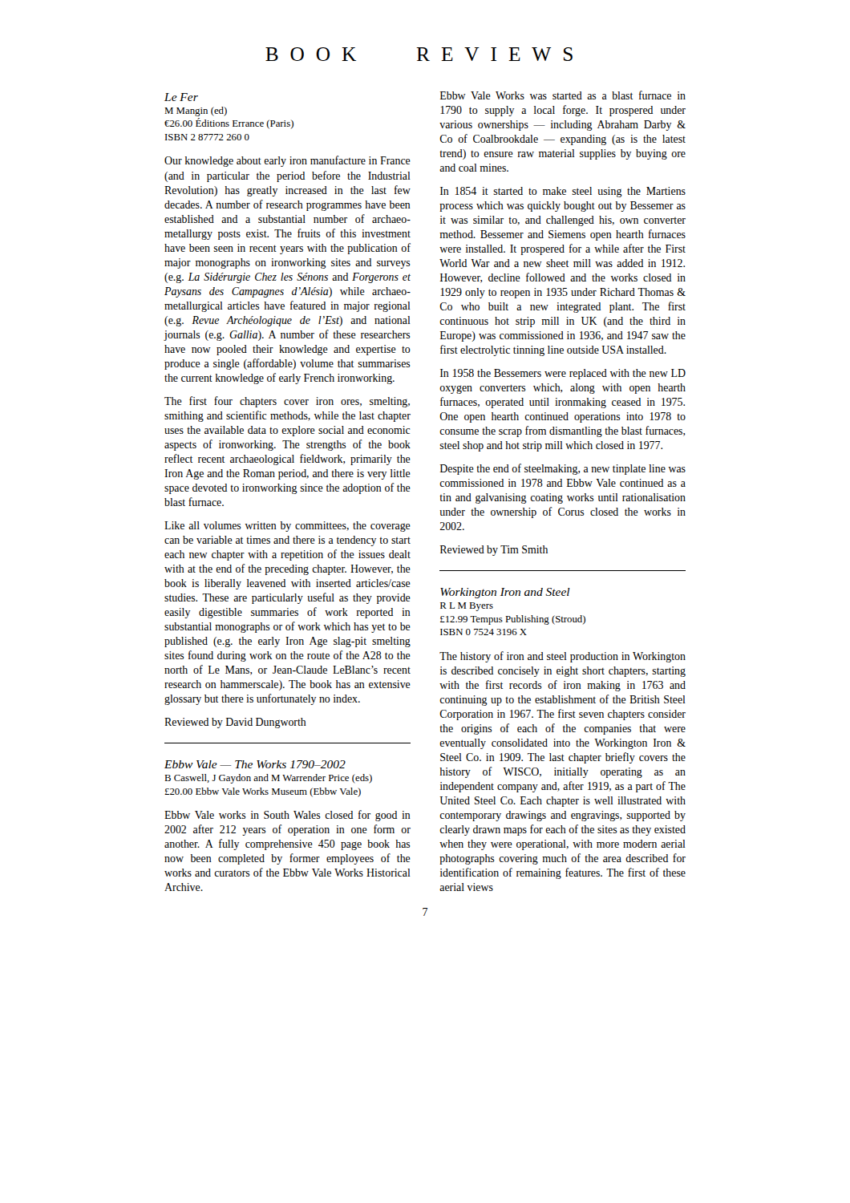BOOK REVIEWS
Le Fer
M Mangin (ed)
€26.00 Éditions Errance (Paris)
ISBN 2 87772 260 0
Our knowledge about early iron manufacture in France (and in particular the period before the Industrial Revolution) has greatly increased in the last few decades. A number of research programmes have been established and a substantial number of archaeo-metallurgy posts exist. The fruits of this investment have been seen in recent years with the publication of major monographs on ironworking sites and surveys (e.g. La Sidérurgie Chez les Sénons and Forgerons et Paysans des Campagnes d’Alésia) while archaeo-metallurgical articles have featured in major regional (e.g. Revue Archéologique de l’Est) and national journals (e.g. Gallia). A number of these researchers have now pooled their knowledge and expertise to produce a single (affordable) volume that summarises the current knowledge of early French ironworking.
The first four chapters cover iron ores, smelting, smithing and scientific methods, while the last chapter uses the available data to explore social and economic aspects of ironworking. The strengths of the book reflect recent archaeological fieldwork, primarily the Iron Age and the Roman period, and there is very little space devoted to ironworking since the adoption of the blast furnace.
Like all volumes written by committees, the coverage can be variable at times and there is a tendency to start each new chapter with a repetition of the issues dealt with at the end of the preceding chapter. However, the book is liberally leavened with inserted articles/case studies. These are particularly useful as they provide easily digestible summaries of work reported in substantial monographs or of work which has yet to be published (e.g. the early Iron Age slag-pit smelting sites found during work on the route of the A28 to the north of Le Mans, or Jean-Claude LeBlanc’s recent research on hammerscale). The book has an extensive glossary but there is unfortunately no index.
Reviewed by David Dungworth
Ebbw Vale — The Works 1790–2002
B Caswell, J Gaydon and M Warrender Price (eds)
£20.00 Ebbw Vale Works Museum (Ebbw Vale)
Ebbw Vale works in South Wales closed for good in 2002 after 212 years of operation in one form or another. A fully comprehensive 450 page book has now been completed by former employees of the works and curators of the Ebbw Vale Works Historical Archive.
Ebbw Vale Works was started as a blast furnace in 1790 to supply a local forge. It prospered under various ownerships — including Abraham Darby & Co of Coalbrookdale — expanding (as is the latest trend) to ensure raw material supplies by buying ore and coal mines.
In 1854 it started to make steel using the Martiens process which was quickly bought out by Bessemer as it was similar to, and challenged his, own converter method. Bessemer and Siemens open hearth furnaces were installed. It prospered for a while after the First World War and a new sheet mill was added in 1912. However, decline followed and the works closed in 1929 only to reopen in 1935 under Richard Thomas & Co who built a new integrated plant. The first continuous hot strip mill in UK (and the third in Europe) was commissioned in 1936, and 1947 saw the first electrolytic tinning line outside USA installed.
In 1958 the Bessemers were replaced with the new LD oxygen converters which, along with open hearth furnaces, operated until ironmaking ceased in 1975. One open hearth continued operations into 1978 to consume the scrap from dismantling the blast furnaces, steel shop and hot strip mill which closed in 1977.
Despite the end of steelmaking, a new tinplate line was commissioned in 1978 and Ebbw Vale continued as a tin and galvanising coating works until rationalisation under the ownership of Corus closed the works in 2002.
Reviewed by Tim Smith
Workington Iron and Steel
R L M Byers
£12.99 Tempus Publishing (Stroud)
ISBN 0 7524 3196 X
The history of iron and steel production in Workington is described concisely in eight short chapters, starting with the first records of iron making in 1763 and continuing up to the establishment of the British Steel Corporation in 1967. The first seven chapters consider the origins of each of the companies that were eventually consolidated into the Workington Iron & Steel Co. in 1909. The last chapter briefly covers the history of WISCO, initially operating as an independent company and, after 1919, as a part of The United Steel Co. Each chapter is well illustrated with contemporary drawings and engravings, supported by clearly drawn maps for each of the sites as they existed when they were operational, with more modern aerial photographs covering much of the area described for identification of remaining features. The first of these aerial views
7